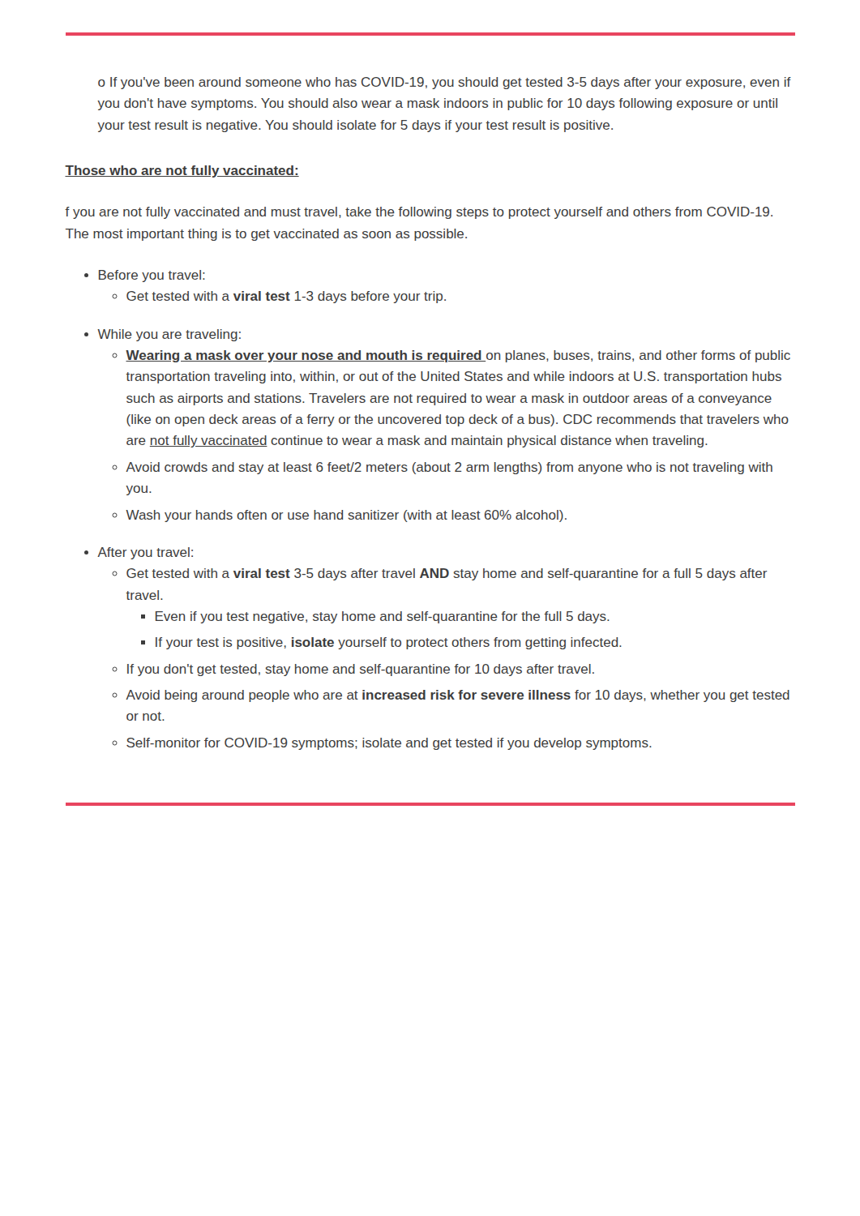o If you've been around someone who has COVID-19, you should get tested 3-5 days after your exposure, even if you don't have symptoms. You should also wear a mask indoors in public for 10 days following exposure or until your test result is negative. You should isolate for 5 days if your test result is positive.
Those who are not fully vaccinated:
f you are not fully vaccinated and must travel, take the following steps to protect yourself and others from COVID-19. The most important thing is to get vaccinated as soon as possible.
Before you travel:
Get tested with a viral test 1-3 days before your trip.
While you are traveling:
Wearing a mask over your nose and mouth is required on planes, buses, trains, and other forms of public transportation traveling into, within, or out of the United States and while indoors at U.S. transportation hubs such as airports and stations. Travelers are not required to wear a mask in outdoor areas of a conveyance (like on open deck areas of a ferry or the uncovered top deck of a bus). CDC recommends that travelers who are not fully vaccinated continue to wear a mask and maintain physical distance when traveling.
Avoid crowds and stay at least 6 feet/2 meters (about 2 arm lengths) from anyone who is not traveling with you.
Wash your hands often or use hand sanitizer (with at least 60% alcohol).
After you travel:
Get tested with a viral test 3-5 days after travel AND stay home and self-quarantine for a full 5 days after travel.
Even if you test negative, stay home and self-quarantine for the full 5 days.
If your test is positive, isolate yourself to protect others from getting infected.
If you don't get tested, stay home and self-quarantine for 10 days after travel.
Avoid being around people who are at increased risk for severe illness for 10 days, whether you get tested or not.
Self-monitor for COVID-19 symptoms; isolate and get tested if you develop symptoms.